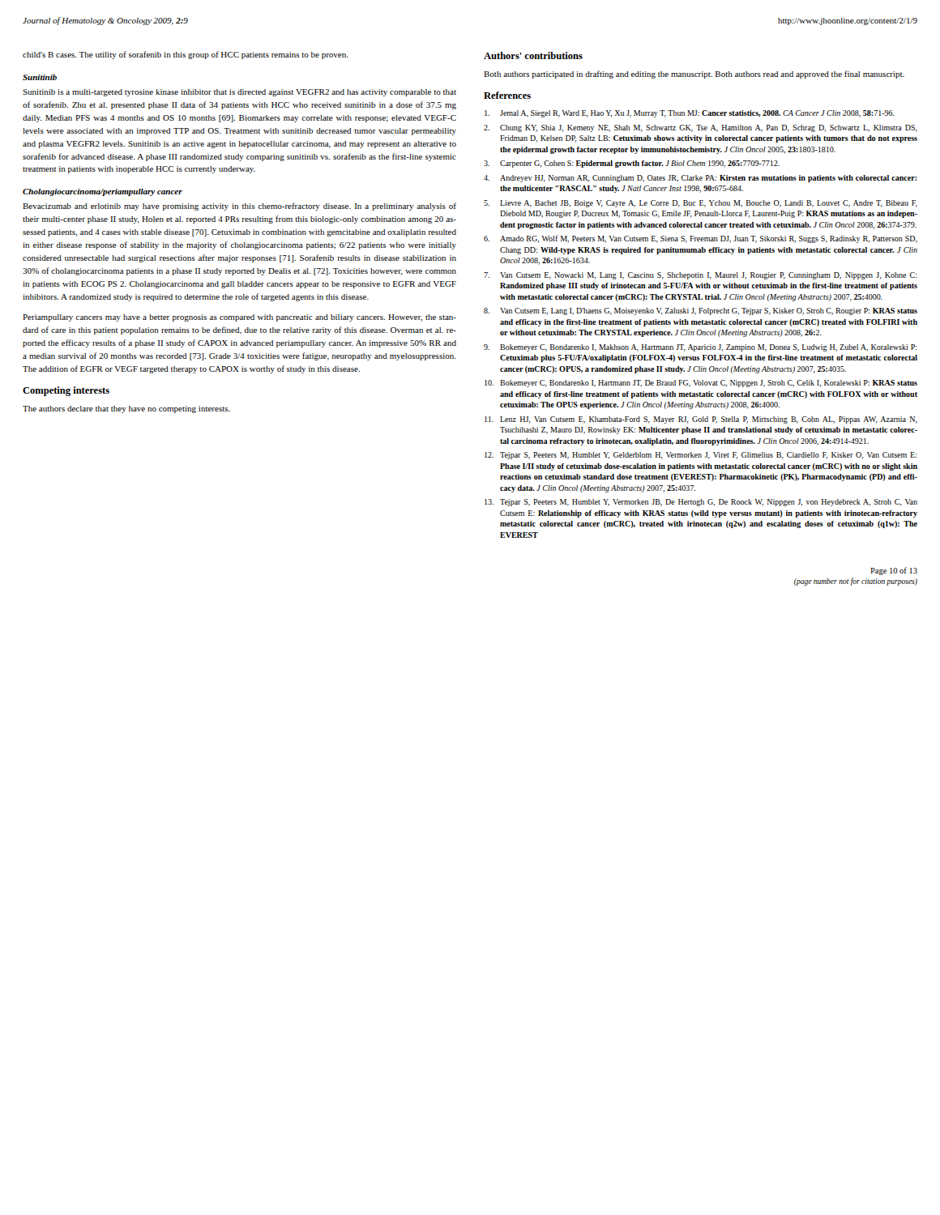Journal of Hematology & Oncology 2009, 2: 9 http://www.jhoonline.org/content/2/1/9
child's B cases. The utility of sorafenib in this group of HCC patients remains to be proven.
Sunitinib
Sunitinib is a multi-targeted tyrosine kinase inhibitor that is directed against VEGFR2 and has activity comparable to that of sorafenib. Zhu et al. presented phase II data of 34 patients with HCC who received sunitinib in a dose of 37.5 mg daily. Median PFS was 4 months and OS 10 months [69]. Biomarkers may correlate with response; elevated VEGF-C levels were associated with an improved TTP and OS. Treatment with sunitinib decreased tumor vascular permeability and plasma VEGFR2 levels. Sunitinib is an active agent in hepatocellular carcinoma, and may represent an alterative to sorafenib for advanced disease. A phase III randomized study comparing sunitinib vs. sorafenib as the first-line systemic treatment in patients with inoperable HCC is currently underway.
Cholangiocarcinoma/periampullary cancer
Bevacizumab and erlotinib may have promising activity in this chemo-refractory disease. In a preliminary analysis of their multi-center phase II study, Holen et al. reported 4 PRs resulting from this biologic-only combination among 20 assessed patients, and 4 cases with stable disease [70]. Cetuximab in combination with gemcitabine and oxaliplatin resulted in either disease response of stability in the majority of cholangiocarcinoma patients; 6/22 patients who were initially considered unresectable had surgical resections after major responses [71]. Sorafenib results in disease stabilization in 30% of cholangiocarcinoma patients in a phase II study reported by Dealis et al. [72]. Toxicities however, were common in patients with ECOG PS 2. Cholangiocarcinoma and gall bladder cancers appear to be responsive to EGFR and VEGF inhibitors. A randomized study is required to determine the role of targeted agents in this disease.
Periampullary cancers may have a better prognosis as compared with pancreatic and biliary cancers. However, the standard of care in this patient population remains to be defined, due to the relative rarity of this disease. Overman et al. reported the efficacy results of a phase II study of CAPOX in advanced periampullary cancer. An impressive 50% RR and a median survival of 20 months was recorded [73]. Grade 3/4 toxicities were fatigue, neuropathy and myelosuppression. The addition of EGFR or VEGF targeted therapy to CAPOX is worthy of study in this disease.
Competing interests
The authors declare that they have no competing interests.
Authors' contributions
Both authors participated in drafting and editing the manuscript. Both authors read and approved the final manuscript.
References
Jemal A, Siegel R, Ward E, Hao Y, Xu J, Murray T, Thun MJ: Cancer statistics, 2008. CA Cancer J Clin 2008, 58: 71-96.
Chung KY, Shia J, Kemeny NE, Shah M, Schwartz GK, Tse A, Hamilton A, Pan D, Schrag D, Schwartz L, Klimstra DS, Fridman D, Kelsen DP, Saltz LB: Cetuximab shows activity in colorectal cancer patients with tumors that do not express the epidermal growth factor receptor by immunohistochemistry. J Clin Oncol 2005, 23: 1803-1810.
Carpenter G, Cohen S: Epidermal growth factor. J Biol Chem 1990, 265: 7709-7712.
Andreyev HJ, Norman AR, Cunningham D, Oates JR, Clarke PA: Kirsten ras mutations in patients with colorectal cancer: the multicenter "RASCAL" study. J Natl Cancer Inst 1998, 90: 675-684.
Lievre A, Bachet JB, Boige V, Cayre A, Le Corre D, Buc E, Ychou M, Bouche O, Landi B, Louvet C, Andre T, Bibeau F, Diebold MD, Rougier P, Ducreux M, Tomasic G, Emile JF, Penault-Llorca F, Laurent-Puig P: KRAS mutations as an independent prognostic factor in patients with advanced colorectal cancer treated with cetuximab. J Clin Oncol 2008, 26: 374-379.
Amado RG, Wolf M, Peeters M, Van Cutsem E, Siena S, Freeman DJ, Juan T, Sikorski R, Suggs S, Radinsky R, Patterson SD, Chang DD: Wild-type KRAS is required for panitumumab efficacy in patients with metastatic colorectal cancer. J Clin Oncol 2008, 26: 1626-1634.
Van Cutsem E, Nowacki M, Lang I, Cascinu S, Shchepotin I, Maurel J, Rougier P, Cunningham D, Nippgen J, Kohne C: Randomized phase III study of irinotecan and 5-FU/FA with or without cetuximab in the first-line treatment of patients with metastatic colorectal cancer (mCRC): The CRYSTAL trial. J Clin Oncol (Meeting Abstracts) 2007, 25: 4000.
Van Cutsem E, Lang I, D'haens G, Moiseyenko V, Zaluski J, Folprecht G, Tejpar S, Kisker O, Stroh C, Rougier P: KRAS status and efficacy in the first-line treatment of patients with metastatic colorectal cancer (mCRC) treated with FOLFIRI with or without cetuximab: The CRYSTAL experience. J Clin Oncol (Meeting Abstracts) 2008, 26: 2.
Bokemeyer C, Bondarenko I, Makhson A, Hartmann JT, Aparicio J, Zampino M, Donea S, Ludwig H, Zubel A, Koralewski P: Cetuximab plus 5-FU/FA/oxaliplatin (FOLFOX-4) versus FOLFOX-4 in the first-line treatment of metastatic colorectal cancer (mCRC): OPUS, a randomized phase II study. J Clin Oncol (Meeting Abstracts) 2007, 25: 4035.
Bokemeyer C, Bondarenko I, Hartmann JT, De Braud FG, Volovat C, Nippgen J, Stroh C, Celik I, Koralewski P: KRAS status and efficacy of first-line treatment of patients with metastatic colorectal cancer (mCRC) with FOLFOX with or without cetuximab: The OPUS experience. J Clin Oncol (Meeting Abstracts) 2008, 26: 4000.
Lenz HJ, Van Cutsem E, Khambata-Ford S, Mayer RJ, Gold P, Stella P, Mirtsching B, Cohn AL, Pippas AW, Azarnia N, Tsuchihashi Z, Mauro DJ, Rowinsky EK: Multicenter phase II and translational study of cetuximab in metastatic colorectal carcinoma refractory to irinotecan, oxaliplatin, and fluoropyrimidines. J Clin Oncol 2006, 24: 4914-4921.
Tejpar S, Peeters M, Humblet Y, Gelderblom H, Vermorken J, Viret F, Glimelius B, Ciardiello F, Kisker O, Van Cutsem E: Phase I/II study of cetuximab dose-escalation in patients with metastatic colorectal cancer (mCRC) with no or slight skin reactions on cetuximab standard dose treatment (EVEREST): Pharmacokinetic (PK), Pharmacodynamic (PD) and efficacy data. J Clin Oncol (Meeting Abstracts) 2007, 25: 4037.
Tejpar S, Peeters M, Humblet Y, Vermorken JB, De Hertogh G, De Roock W, Nippgen J, von Heydebreck A, Stroh C, Van Cutsem E: Relationship of efficacy with KRAS status (wild type versus mutant) in patients with irinotecan-refractory metastatic colorectal cancer (mCRC), treated with irinotecan (q2w) and escalating doses of cetuximab (q1w): The EVEREST
Page 10 of 13 (page number not for citation purposes)